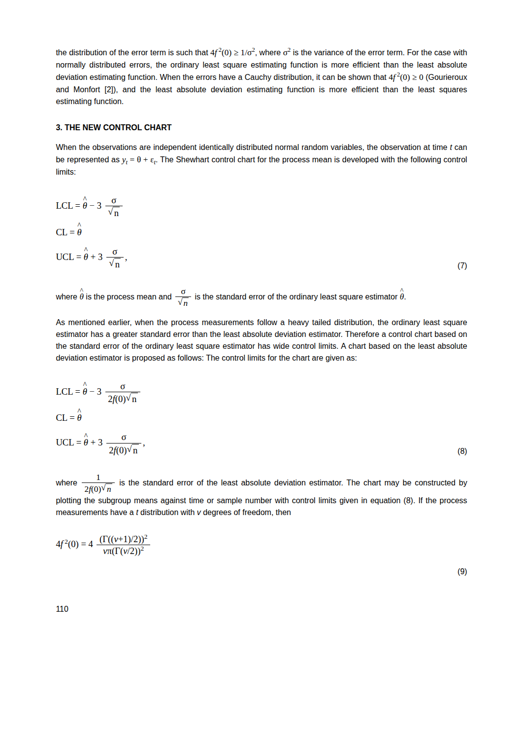the distribution of the error term is such that 4f 2(0) ≥ 1/σ2, where σ2 is the variance of the error term. For the case with normally distributed errors, the ordinary least square estimating function is more efficient than the least absolute deviation estimating function. When the errors have a Cauchy distribution, it can be shown that 4f 2(0) ≥ 0 (Gourieroux and Monfort [2]), and the least absolute deviation estimating function is more efficient than the least squares estimating function.
3. THE NEW CONTROL CHART
When the observations are independent identically distributed normal random variables, the observation at time t can be represented as yt = θ + εt. The Shewhart control chart for the process mean is developed with the following control limits:
LCL = θ − 3 σn
CL = θ
UCL = θ + 3 σn,
(7)
where θ is the process mean and σn is the standard error of the ordinary least square estimator θ.
As mentioned earlier, when the process measurements follow a heavy tailed distribution, the ordinary least square estimator has a greater standard error than the least absolute deviation estimator. Therefore a control chart based on the standard error of the ordinary least square estimator has wide control limits. A chart based on the least absolute deviation estimator is proposed as follows: The control limits for the chart are given as:
LCL = θ − 3 σ 2f(0)n
CL = θ
UCL = θ + 3 σ 2f(0)n,
(8)
where 12f(0)n is the standard error of the least absolute deviation estimator. The chart may be constructed by plotting the subgroup means against time or sample number with control limits given in equation (8). If the process measurements have a t distribution with v degrees of freedom, then
4f 2(0) = 4 (Γ((v+1)/2))2 vπ(Γ(v/2))2
(9)
110